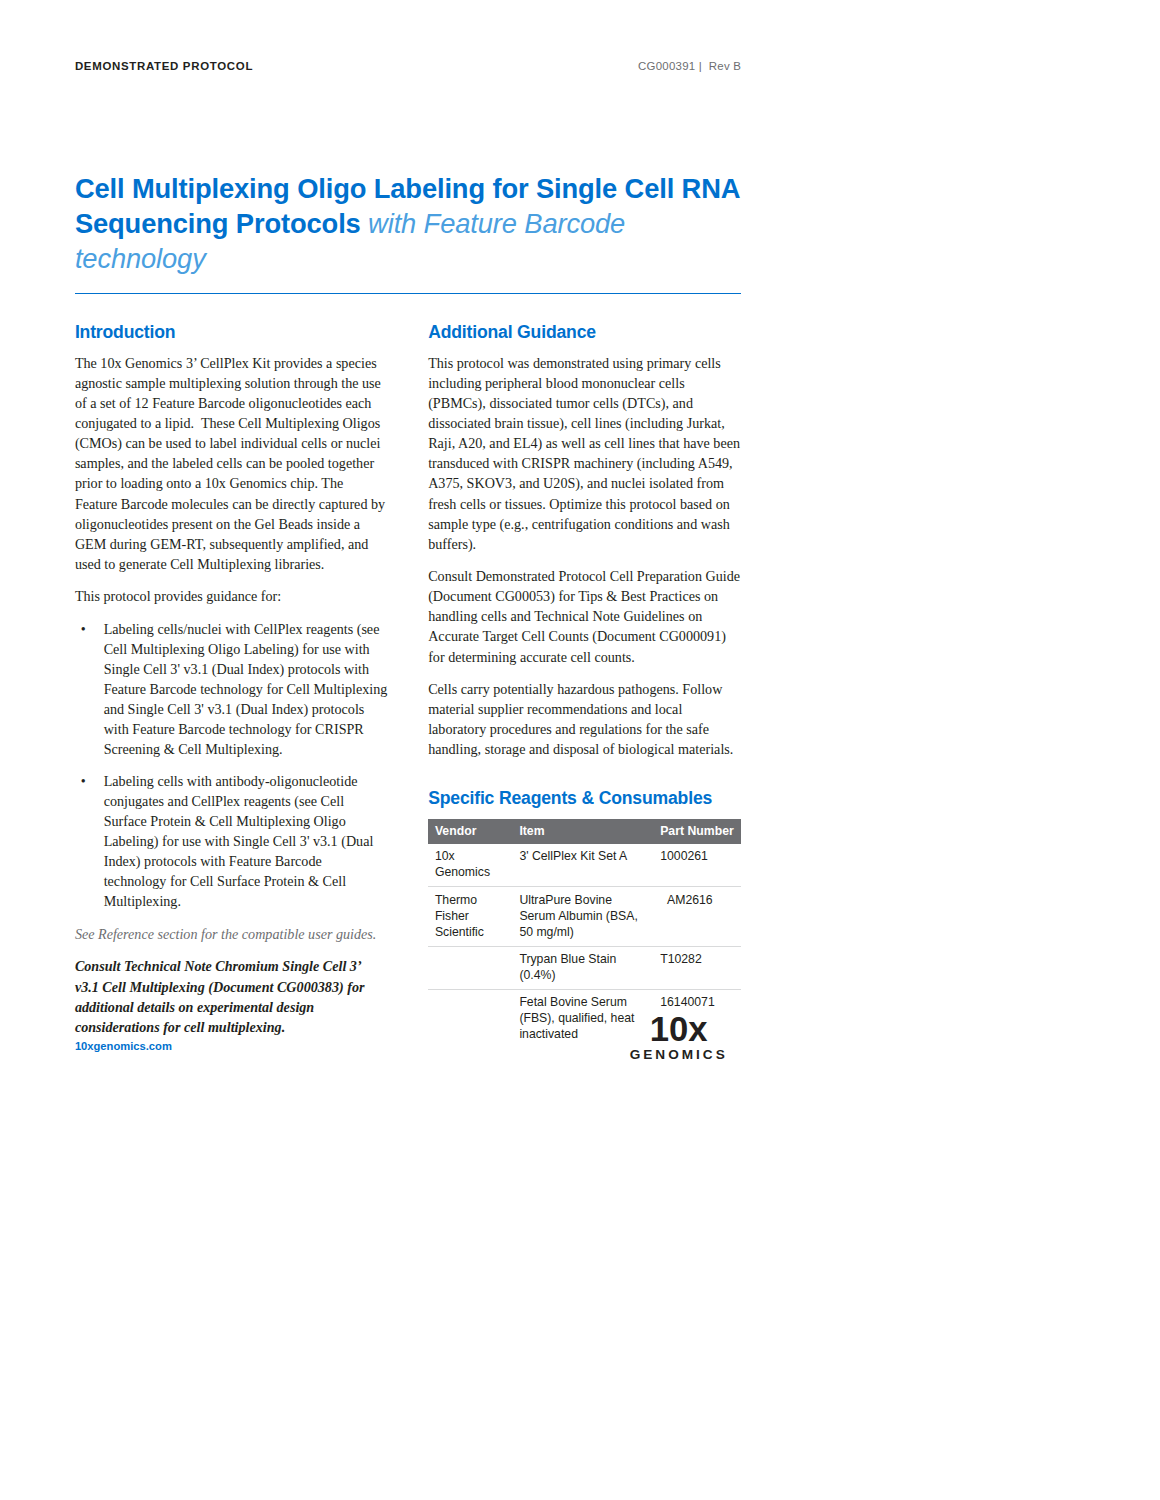DEMONSTRATED PROTOCOL
CG000391 | Rev B
Cell Multiplexing Oligo Labeling for Single Cell RNA Sequencing Protocols with Feature Barcode technology
Introduction
The 10x Genomics 3’ CellPlex Kit provides a species agnostic sample multiplexing solution through the use of a set of 12 Feature Barcode oligonucleotides each conjugated to a lipid. These Cell Multiplexing Oligos (CMOs) can be used to label individual cells or nuclei samples, and the labeled cells can be pooled together prior to loading onto a 10x Genomics chip. The Feature Barcode molecules can be directly captured by oligonucleotides present on the Gel Beads inside a GEM during GEM-RT, subsequently amplified, and used to generate Cell Multiplexing libraries.
This protocol provides guidance for:
Labeling cells/nuclei with CellPlex reagents (see Cell Multiplexing Oligo Labeling) for use with Single Cell 3' v3.1 (Dual Index) protocols with Feature Barcode technology for Cell Multiplexing and Single Cell 3' v3.1 (Dual Index) protocols with Feature Barcode technology for CRISPR Screening & Cell Multiplexing.
Labeling cells with antibody-oligonucleotide conjugates and CellPlex reagents (see Cell Surface Protein & Cell Multiplexing Oligo Labeling) for use with Single Cell 3' v3.1 (Dual Index) protocols with Feature Barcode technology for Cell Surface Protein & Cell Multiplexing.
See Reference section for the compatible user guides.
Consult Technical Note Chromium Single Cell 3’ v3.1 Cell Multiplexing (Document CG000383) for additional details on experimental design considerations for cell multiplexing.
Additional Guidance
This protocol was demonstrated using primary cells including peripheral blood mononuclear cells (PBMCs), dissociated tumor cells (DTCs), and dissociated brain tissue), cell lines (including Jurkat, Raji, A20, and EL4) as well as cell lines that have been transduced with CRISPR machinery (including A549, A375, SKOV3, and U20S), and nuclei isolated from fresh cells or tissues. Optimize this protocol based on sample type (e.g., centrifugation conditions and wash buffers).
Consult Demonstrated Protocol Cell Preparation Guide (Document CG00053) for Tips & Best Practices on handling cells and Technical Note Guidelines on Accurate Target Cell Counts (Document CG000091) for determining accurate cell counts.
Cells carry potentially hazardous pathogens. Follow material supplier recommendations and local laboratory procedures and regulations for the safe handling, storage and disposal of biological materials.
Specific Reagents & Consumables
| Vendor | Item | Part Number |
| --- | --- | --- |
| 10x Genomics | 3' CellPlex Kit Set A | 1000261 |
| Thermo Fisher Scientific | UltraPure Bovine Serum Albumin (BSA, 50 mg/ml) | AM2616 |
| | Trypan Blue Stain (0.4%) | T10282 |
| | Fetal Bovine Serum (FBS), qualified, heat inactivated | 16140071 |
10xgenomics.com
10x
GENOMICS